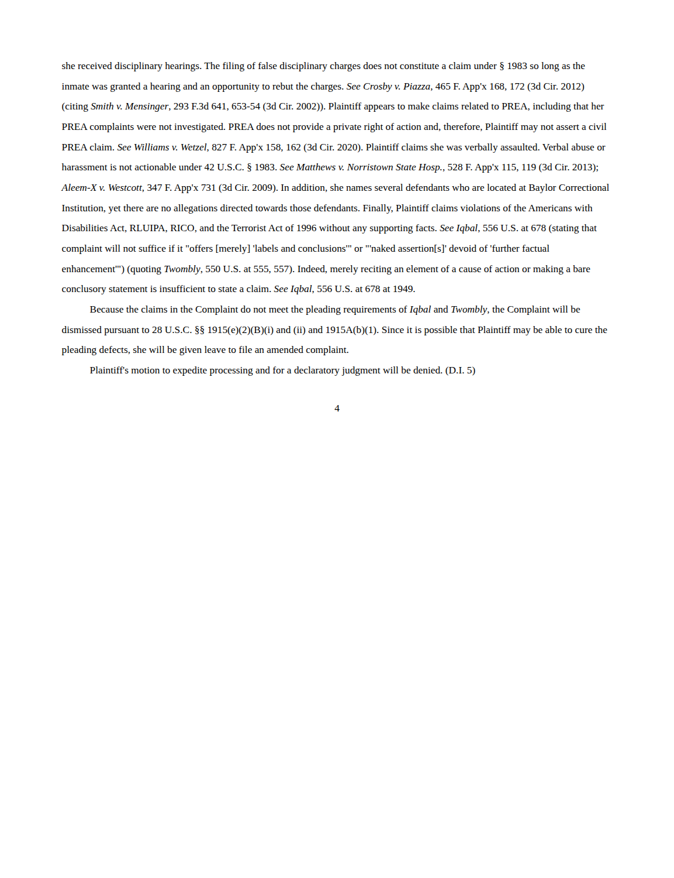she received disciplinary hearings. The filing of false disciplinary charges does not constitute a claim under § 1983 so long as the inmate was granted a hearing and an opportunity to rebut the charges. See Crosby v. Piazza, 465 F. App'x 168, 172 (3d Cir. 2012) (citing Smith v. Mensinger, 293 F.3d 641, 653-54 (3d Cir. 2002)). Plaintiff appears to make claims related to PREA, including that her PREA complaints were not investigated. PREA does not provide a private right of action and, therefore, Plaintiff may not assert a civil PREA claim. See Williams v. Wetzel, 827 F. App'x 158, 162 (3d Cir. 2020). Plaintiff claims she was verbally assaulted. Verbal abuse or harassment is not actionable under 42 U.S.C. § 1983. See Matthews v. Norristown State Hosp., 528 F. App'x 115, 119 (3d Cir. 2013); Aleem-X v. Westcott, 347 F. App'x 731 (3d Cir. 2009). In addition, she names several defendants who are located at Baylor Correctional Institution, yet there are no allegations directed towards those defendants. Finally, Plaintiff claims violations of the Americans with Disabilities Act, RLUIPA, RICO, and the Terrorist Act of 1996 without any supporting facts. See Iqbal, 556 U.S. at 678 (stating that complaint will not suffice if it "offers [merely] 'labels and conclusions'" or "'naked assertion[s]' devoid of 'further factual enhancement'") (quoting Twombly, 550 U.S. at 555, 557). Indeed, merely reciting an element of a cause of action or making a bare conclusory statement is insufficient to state a claim. See Iqbal, 556 U.S. at 678 at 1949.
Because the claims in the Complaint do not meet the pleading requirements of Iqbal and Twombly, the Complaint will be dismissed pursuant to 28 U.S.C. §§ 1915(e)(2)(B)(i) and (ii) and 1915A(b)(1). Since it is possible that Plaintiff may be able to cure the pleading defects, she will be given leave to file an amended complaint.
Plaintiff's motion to expedite processing and for a declaratory judgment will be denied. (D.I. 5)
4